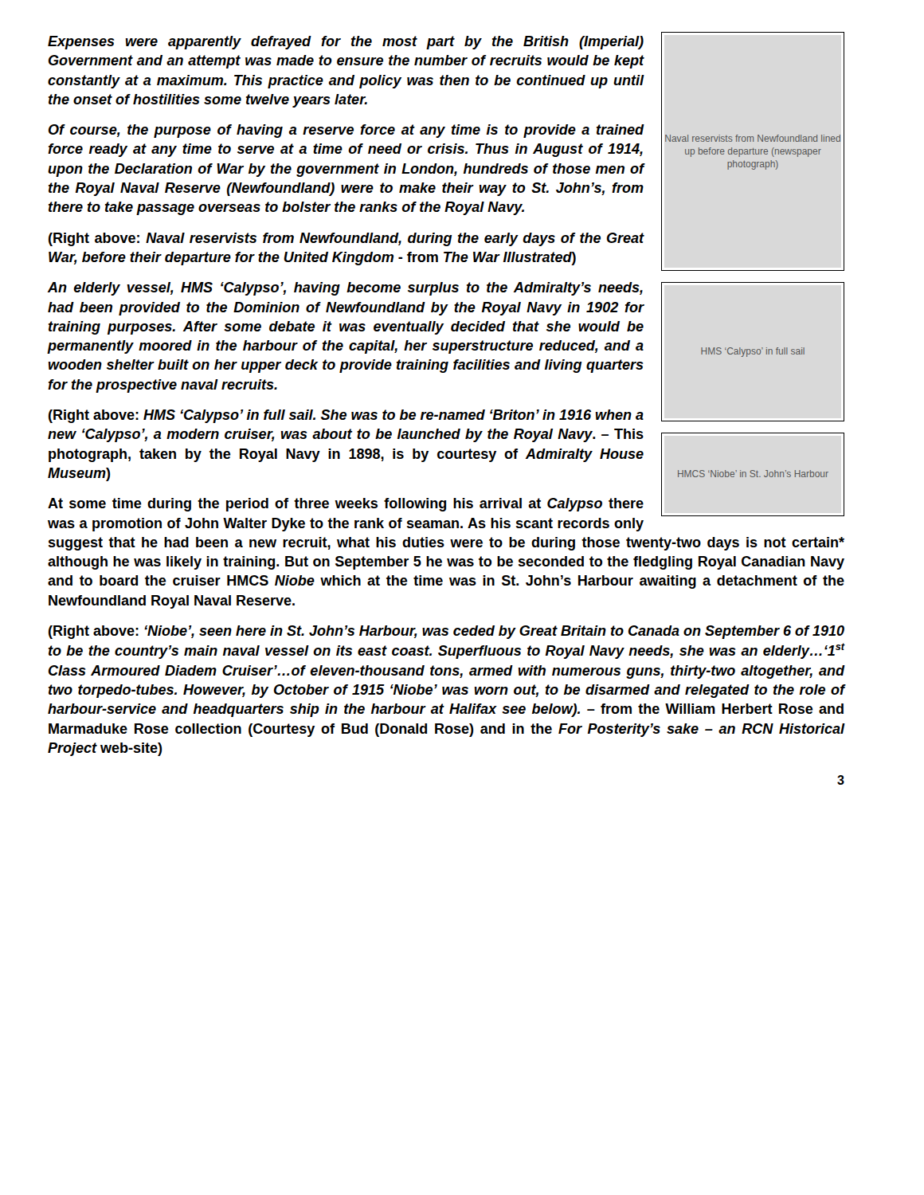Naval reservists from Newfoundland lined up before departure (newspaper photograph)
Expenses were apparently defrayed for the most part by the British (Imperial) Government and an attempt was made to ensure the number of recruits would be kept constantly at a maximum. This practice and policy was then to be continued up until the onset of hostilities some twelve years later.
Of course, the purpose of having a reserve force at any time is to provide a trained force ready at any time to serve at a time of need or crisis. Thus in August of 1914, upon the Declaration of War by the government in London, hundreds of those men of the Royal Naval Reserve (Newfoundland) were to make their way to St. John’s, from there to take passage overseas to bolster the ranks of the Royal Navy.
HMS ‘Calypso’ in full sail
(Right above: Naval reservists from Newfoundland, during the early days of the Great War, before their departure for the United Kingdom - from The War Illustrated)
HMCS ‘Niobe’ in St. John’s Harbour
An elderly vessel, HMS ‘Calypso’, having become surplus to the Admiralty’s needs, had been provided to the Dominion of Newfoundland by the Royal Navy in 1902 for training purposes. After some debate it was eventually decided that she would be permanently moored in the harbour of the capital, her superstructure reduced, and a wooden shelter built on her upper deck to provide training facilities and living quarters for the prospective naval recruits.
(Right above: HMS ‘Calypso’ in full sail. She was to be re-named ‘Briton’ in 1916 when a new ‘Calypso’, a modern cruiser, was about to be launched by the Royal Navy. – This photograph, taken by the Royal Navy in 1898, is by courtesy of Admiralty House Museum)
At some time during the period of three weeks following his arrival at Calypso there was a promotion of John Walter Dyke to the rank of seaman. As his scant records only suggest that he had been a new recruit, what his duties were to be during those twenty-two days is not certain* although he was likely in training. But on September 5 he was to be seconded to the fledgling Royal Canadian Navy and to board the cruiser HMCS Niobe which at the time was in St. John’s Harbour awaiting a detachment of the Newfoundland Royal Naval Reserve.
(Right above: ‘Niobe’, seen here in St. John’s Harbour, was ceded by Great Britain to Canada on September 6 of 1910 to be the country’s main naval vessel on its east coast. Superfluous to Royal Navy needs, she was an elderly…‘1st Class Armoured Diadem Cruiser’…of eleven-thousand tons, armed with numerous guns, thirty-two altogether, and two torpedo-tubes. However, by October of 1915 ‘Niobe’ was worn out, to be disarmed and relegated to the role of harbour-service and headquarters ship in the harbour at Halifax see below). – from the William Herbert Rose and Marmaduke Rose collection (Courtesy of Bud (Donald Rose) and in the For Posterity’s sake – an RCN Historical Project web-site)
3